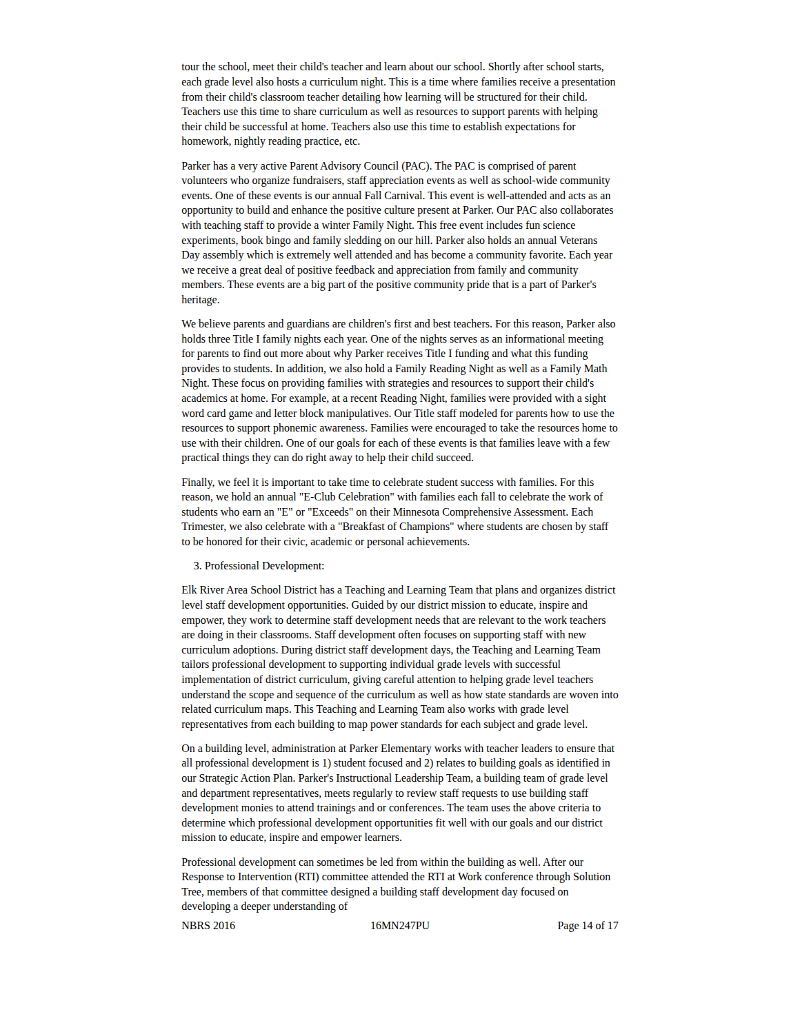tour the school, meet their child's teacher and learn about our school. Shortly after school starts, each grade level also hosts a curriculum night. This is a time where families receive a presentation from their child's classroom teacher detailing how learning will be structured for their child. Teachers use this time to share curriculum as well as resources to support parents with helping their child be successful at home. Teachers also use this time to establish expectations for homework, nightly reading practice, etc.
Parker has a very active Parent Advisory Council (PAC). The PAC is comprised of parent volunteers who organize fundraisers, staff appreciation events as well as school-wide community events. One of these events is our annual Fall Carnival. This event is well-attended and acts as an opportunity to build and enhance the positive culture present at Parker. Our PAC also collaborates with teaching staff to provide a winter Family Night. This free event includes fun science experiments, book bingo and family sledding on our hill. Parker also holds an annual Veterans Day assembly which is extremely well attended and has become a community favorite. Each year we receive a great deal of positive feedback and appreciation from family and community members. These events are a big part of the positive community pride that is a part of Parker's heritage.
We believe parents and guardians are children's first and best teachers. For this reason, Parker also holds three Title I family nights each year. One of the nights serves as an informational meeting for parents to find out more about why Parker receives Title I funding and what this funding provides to students. In addition, we also hold a Family Reading Night as well as a Family Math Night. These focus on providing families with strategies and resources to support their child's academics at home. For example, at a recent Reading Night, families were provided with a sight word card game and letter block manipulatives. Our Title staff modeled for parents how to use the resources to support phonemic awareness. Families were encouraged to take the resources home to use with their children. One of our goals for each of these events is that families leave with a few practical things they can do right away to help their child succeed.
Finally, we feel it is important to take time to celebrate student success with families. For this reason, we hold an annual "E-Club Celebration" with families each fall to celebrate the work of students who earn an "E" or "Exceeds" on their Minnesota Comprehensive Assessment. Each Trimester, we also celebrate with a "Breakfast of Champions" where students are chosen by staff to be honored for their civic, academic or personal achievements.
Professional Development:
Elk River Area School District has a Teaching and Learning Team that plans and organizes district level staff development opportunities. Guided by our district mission to educate, inspire and empower, they work to determine staff development needs that are relevant to the work teachers are doing in their classrooms. Staff development often focuses on supporting staff with new curriculum adoptions. During district staff development days, the Teaching and Learning Team tailors professional development to supporting individual grade levels with successful implementation of district curriculum, giving careful attention to helping grade level teachers understand the scope and sequence of the curriculum as well as how state standards are woven into related curriculum maps. This Teaching and Learning Team also works with grade level representatives from each building to map power standards for each subject and grade level.
On a building level, administration at Parker Elementary works with teacher leaders to ensure that all professional development is 1) student focused and 2) relates to building goals as identified in our Strategic Action Plan. Parker's Instructional Leadership Team, a building team of grade level and department representatives, meets regularly to review staff requests to use building staff development monies to attend trainings and or conferences. The team uses the above criteria to determine which professional development opportunities fit well with our goals and our district mission to educate, inspire and empower learners.
Professional development can sometimes be led from within the building as well. After our Response to Intervention (RTI) committee attended the RTI at Work conference through Solution Tree, members of that committee designed a building staff development day focused on developing a deeper understanding of
| NBRS 2016 | 16MN247PU | Page 14 of 17 |